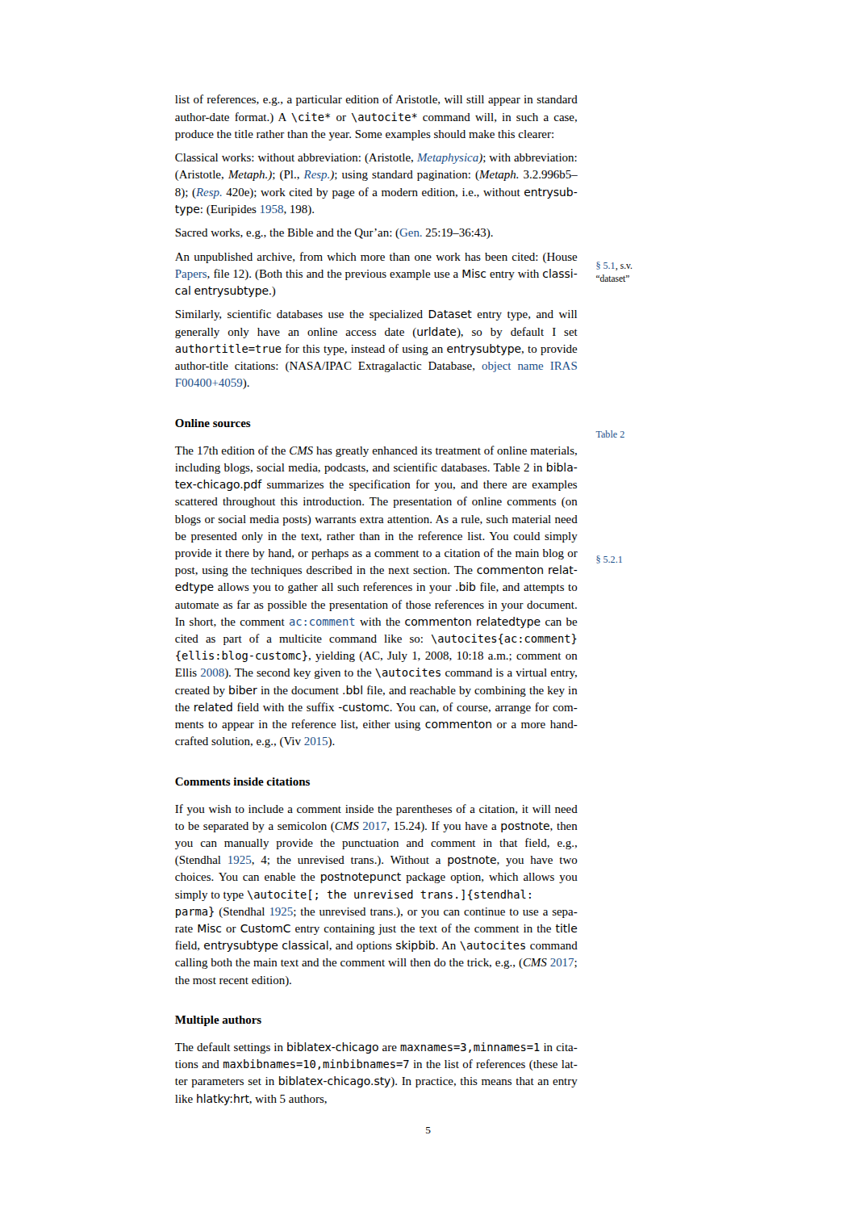list of references, e.g., a particular edition of Aristotle, will still appear in standard author-date format.) A \cite* or \autocite* command will, in such a case, produce the title rather than the year. Some examples should make this clearer:
Classical works: without abbreviation: (Aristotle, Metaphysica); with abbreviation: (Aristotle, Metaph.); (Pl., Resp.); using standard pagination: (Metaph. 3.2.996b5–8); (Resp. 420e); work cited by page of a modern edition, i.e., without entrysubtype: (Euripides 1958, 198).
Sacred works, e.g., the Bible and the Qur’an: (Gen. 25:19–36:43).
An unpublished archive, from which more than one work has been cited: (House Papers, file 12). (Both this and the previous example use a Misc entry with classical entrysubtype.)
Similarly, scientific databases use the specialized Dataset entry type, and will generally only have an online access date (urldate), so by default I set authortitle=true for this type, instead of using an entrysubtype, to provide author-title citations: (NASA/IPAC Extragalactic Database, object name IRAS F00400+4059).
Online sources
The 17th edition of the CMS has greatly enhanced its treatment of online materials, including blogs, social media, podcasts, and scientific databases. Table 2 in biblatex-chicago.pdf summarizes the specification for you, and there are examples scattered throughout this introduction. The presentation of online comments (on blogs or social media posts) warrants extra attention. As a rule, such material need be presented only in the text, rather than in the reference list. You could simply provide it there by hand, or perhaps as a comment to a citation of the main blog or post, using the techniques described in the next section. The commenton relatedtype allows you to gather all such references in your .bib file, and attempts to automate as far as possible the presentation of those references in your document. In short, the comment ac:comment with the commenton relatedtype can be cited as part of a multicite command like so: \autocites{ac:comment}{ellis:blog-customc}, yielding (AC, July 1, 2008, 10:18 a.m.; comment on Ellis 2008). The second key given to the \autocites command is a virtual entry, created by biber in the document .bbl file, and reachable by combining the key in the related field with the suffix -customc. You can, of course, arrange for comments to appear in the reference list, either using commenton or a more handcrafted solution, e.g., (Viv 2015).
Comments inside citations
If you wish to include a comment inside the parentheses of a citation, it will need to be separated by a semicolon (CMS 2017, 15.24). If you have a postnote, then you can manually provide the punctuation and comment in that field, e.g., (Stendhal 1925, 4; the unrevised trans.). Without a postnote, you have two choices. You can enable the postnotepunct package option, which allows you simply to type \autocite[; the unrevised trans.]{stendhal:
parma} (Stendhal 1925; the unrevised trans.), or you can continue to use a separate Misc or CustomC entry containing just the text of the comment in the title field, entrysubtype classical, and options skipbib. An \autocites command calling both the main text and the comment will then do the trick, e.g., (CMS 2017; the most recent edition).
Multiple authors
The default settings in biblatex-chicago are maxnames=3,minnames=1 in citations and maxbibnames=10,minbibnames=7 in the list of references (these latter parameters set in biblatex-chicago.sty). In practice, this means that an entry like hlatky:hrt, with 5 authors,
§ 5.1, s.v.
“dataset”
Table 2
§ 5.2.1
5